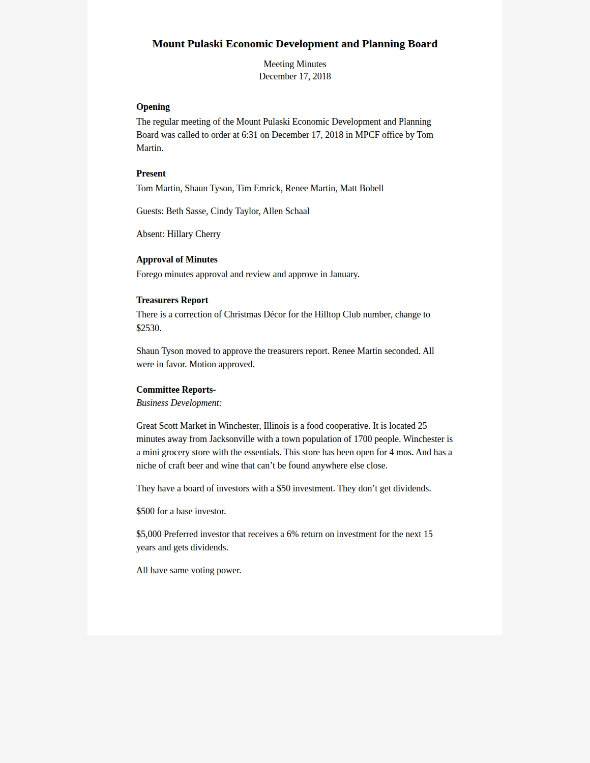Mount Pulaski Economic Development and Planning Board
Meeting Minutes
December 17, 2018
Opening
The regular meeting of the Mount Pulaski Economic Development and Planning Board was called to order at 6:31 on December 17, 2018 in MPCF office by Tom Martin.
Present
Tom Martin, Shaun Tyson, Tim Emrick, Renee Martin, Matt Bobell
Guests: Beth Sasse, Cindy Taylor, Allen Schaal
Absent: Hillary Cherry
Approval of Minutes
Forego minutes approval and review and approve in January.
Treasurers Report
There is a correction of Christmas Décor for the Hilltop Club number, change to $2530.
Shaun Tyson moved to approve the treasurers report. Renee Martin seconded. All were in favor. Motion approved.
Committee Reports-
Business Development:
Great Scott Market in Winchester, Illinois is a food cooperative. It is located 25 minutes away from Jacksonville with a town population of 1700 people. Winchester is a mini grocery store with the essentials. This store has been open for 4 mos. And has a niche of craft beer and wine that can’t be found anywhere else close.
They have a board of investors with a $50 investment. They don’t get dividends.
$500 for a base investor.
$5,000 Preferred investor that receives a 6% return on investment for the next 15 years and gets dividends.
All have same voting power.